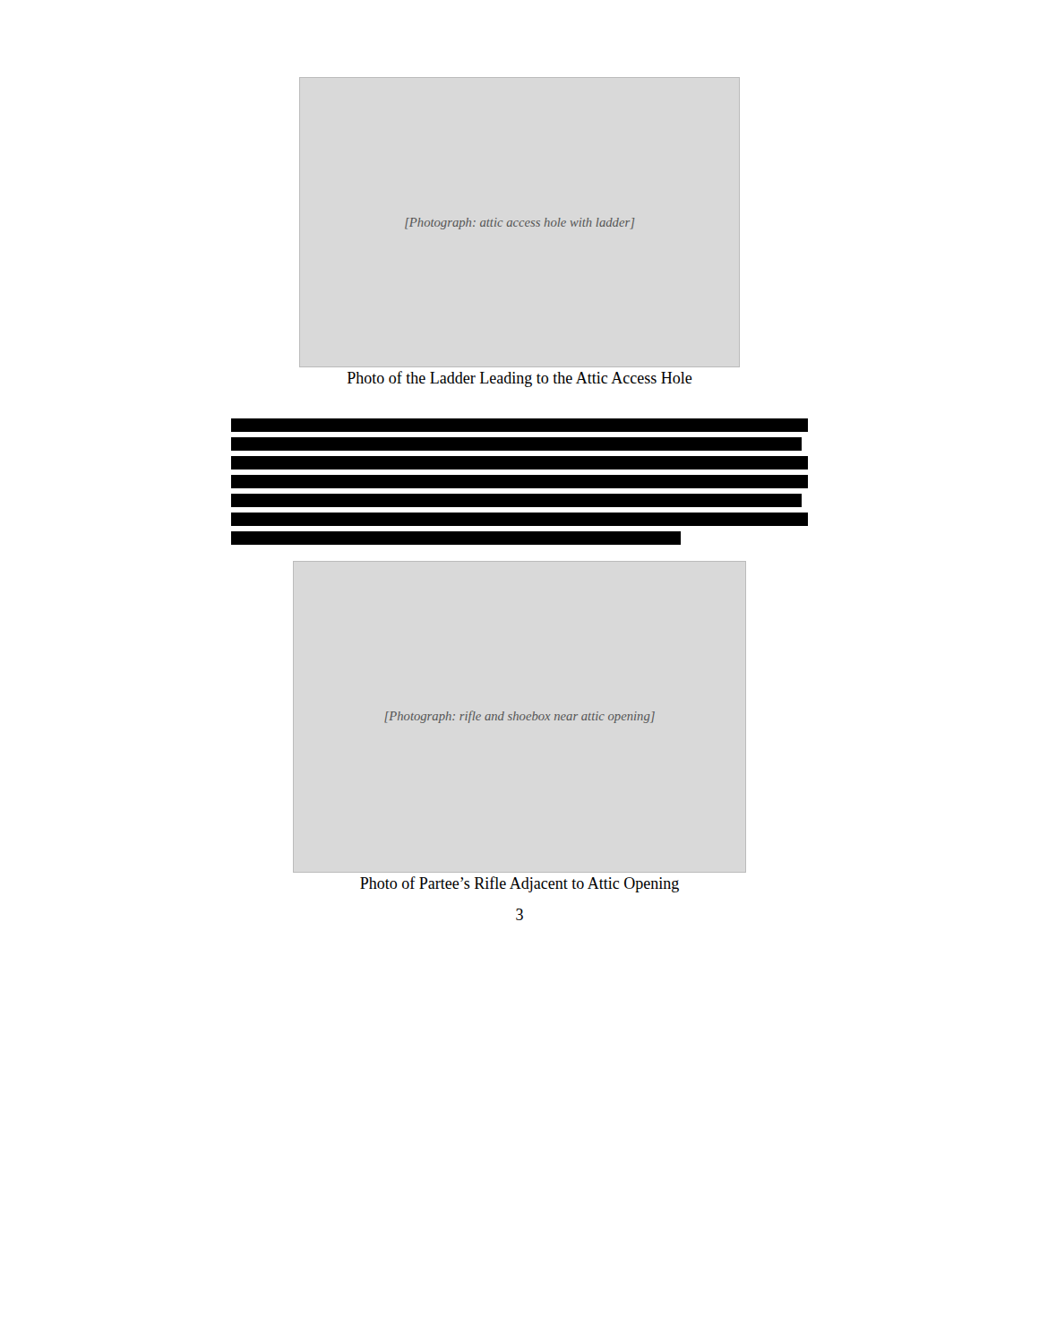[Photograph: attic access hole with ladder]
Photo of the Ladder Leading to the Attic Access Hole
[Photograph: rifle and shoebox near attic opening]
Photo of Partee’s Rifle Adjacent to Attic Opening
3